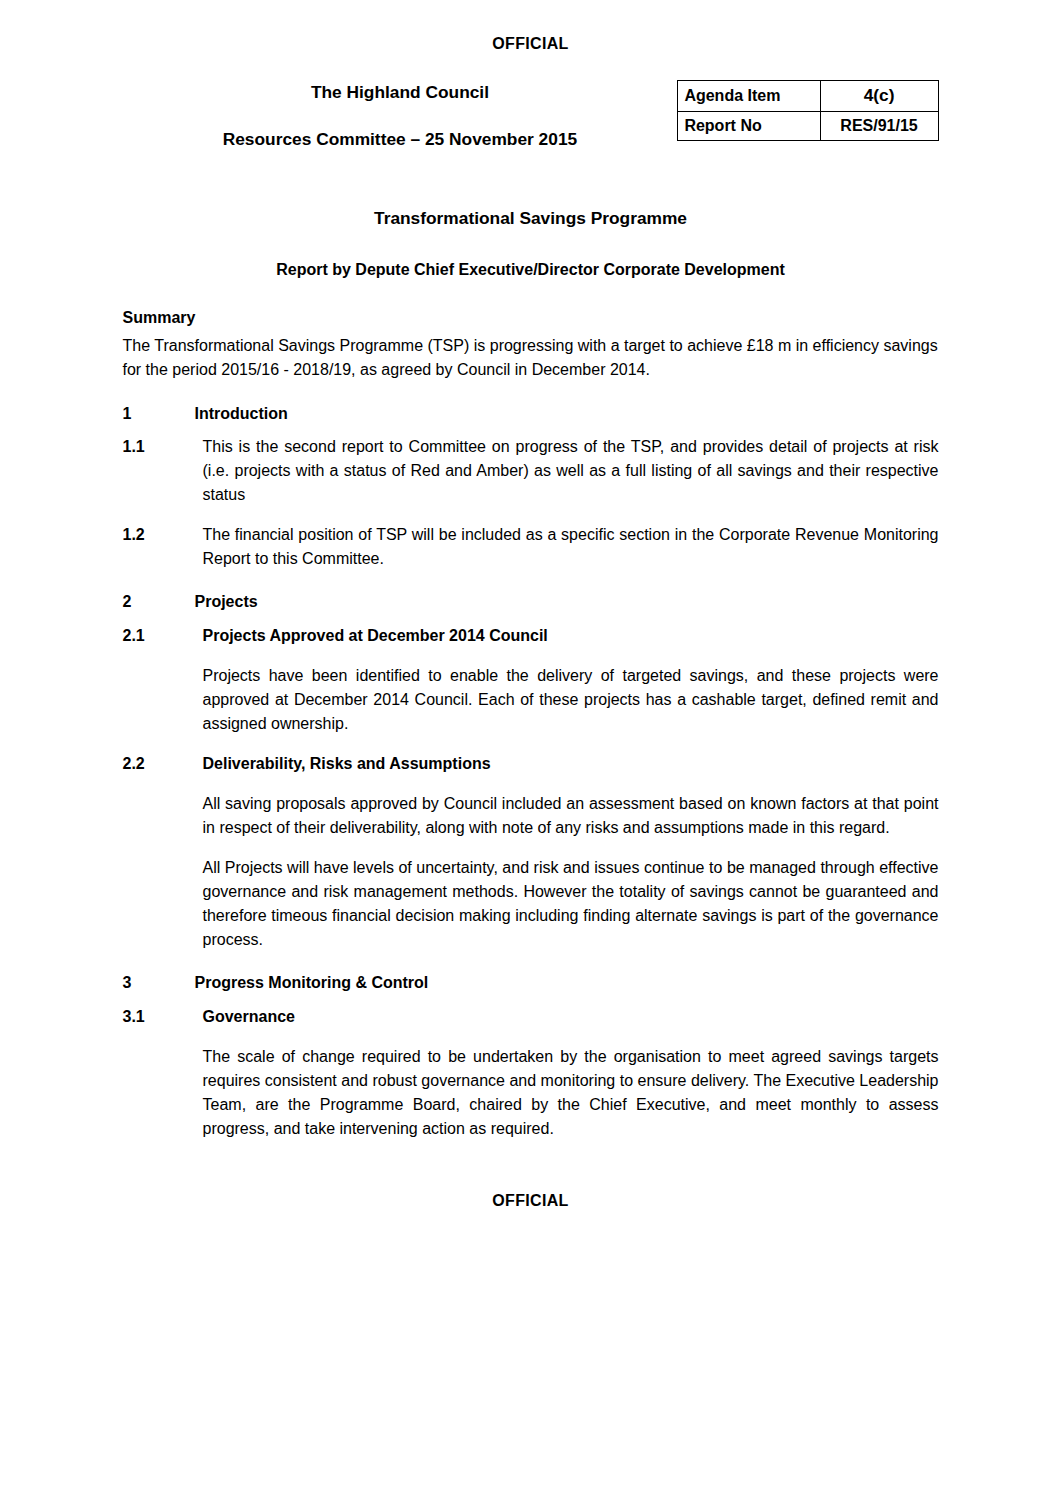OFFICIAL
| The Highland Council Resources Committee – 25 November 2015 | / Agenda Item / 4(c) / / Report No / RES/91/15 / |
Transformational Savings Programme
Report by Depute Chief Executive/Director Corporate Development
Summary
The Transformational Savings Programme (TSP) is progressing with a target to achieve £18 m in efficiency savings for the period 2015/16 - 2018/19, as agreed by Council in December 2014.
1 Introduction
1.1 This is the second report to Committee on progress of the TSP, and provides detail of projects at risk (i.e. projects with a status of Red and Amber) as well as a full listing of all savings and their respective status
1.2 The financial position of TSP will be included as a specific section in the Corporate Revenue Monitoring Report to this Committee.
2 Projects
2.1
Projects Approved at December 2014 Council
Projects have been identified to enable the delivery of targeted savings, and these projects were approved at December 2014 Council. Each of these projects has a cashable target, defined remit and assigned ownership.
2.2
Deliverability, Risks and Assumptions
All saving proposals approved by Council included an assessment based on known factors at that point in respect of their deliverability, along with note of any risks and assumptions made in this regard.
All Projects will have levels of uncertainty, and risk and issues continue to be managed through effective governance and risk management methods. However the totality of savings cannot be guaranteed and therefore timeous financial decision making including finding alternate savings is part of the governance process.
3 Progress Monitoring & Control
3.1
Governance
The scale of change required to be undertaken by the organisation to meet agreed savings targets requires consistent and robust governance and monitoring to ensure delivery. The Executive Leadership Team, are the Programme Board, chaired by the Chief Executive, and meet monthly to assess progress, and take intervening action as required.
OFFICIAL